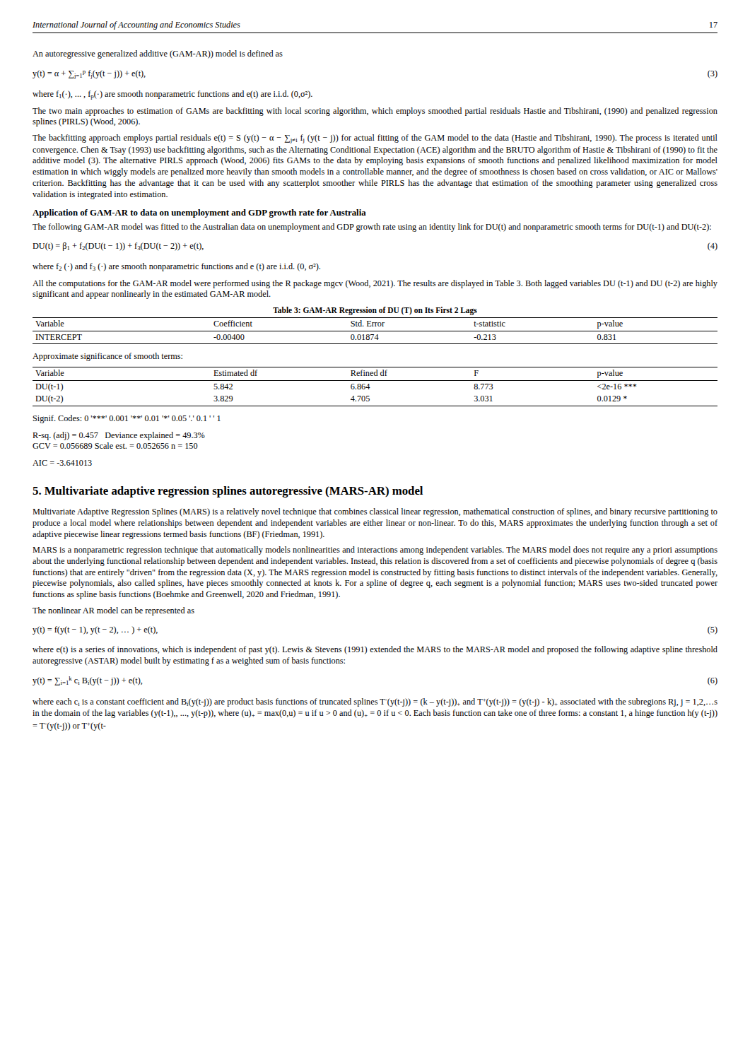International Journal of Accounting and Economics Studies 17
An autoregressive generalized additive (GAM-AR)) model is defined as
y(t) = α + ∑j=1p fj(y(t − j)) + e(t), (3)
where f1(·), ... , fp(·) are smooth nonparametric functions and e(t) are i.i.d. (0,σ²).
The two main approaches to estimation of GAMs are backfitting with local scoring algorithm, which employs smoothed partial residuals Hastie and Tibshirani, (1990) and penalized regression splines (PIRLS) (Wood, 2006).
The backfitting approach employs partial residuals e(t) = S (y(t) − α − ∑j≠i fj (y(t − j)) for actual fitting of the GAM model to the data (Hastie and Tibshirani, 1990). The process is iterated until convergence. Chen & Tsay (1993) use backfitting algorithms, such as the Alternating Conditional Expectation (ACE) algorithm and the BRUTO algorithm of Hastie & Tibshirani of (1990) to fit the additive model (3). The alternative PIRLS approach (Wood, 2006) fits GAMs to the data by employing basis expansions of smooth functions and penalized likelihood maximization for model estimation in which wiggly models are penalized more heavily than smooth models in a controllable manner, and the degree of smoothness is chosen based on cross validation, or AIC or Mallows' criterion. Backfitting has the advantage that it can be used with any scatterplot smoother while PIRLS has the advantage that estimation of the smoothing parameter using generalized cross validation is integrated into estimation.
Application of GAM-AR to data on unemployment and GDP growth rate for Australia
The following GAM-AR model was fitted to the Australian data on unemployment and GDP growth rate using an identity link for DU(t) and nonparametric smooth terms for DU(t-1) and DU(t-2):
DU(t) = β1 + f2(DU(t − 1)) + f3(DU(t − 2)) + e(t), (4)
where f2 (·) and f3 (·) are smooth nonparametric functions and e (t) are i.i.d. (0, σ²).
All the computations for the GAM-AR model were performed using the R package mgcv (Wood, 2021). The results are displayed in Table 3. Both lagged variables DU (t-1) and DU (t-2) are highly significant and appear nonlinearly in the estimated GAM-AR model.
Table 3: GAM-AR Regression of DU (T) on Its First 2 Lags
| Variable | Coefficient | Std. Error | t-statistic | p-value |
| --- | --- | --- | --- | --- |
| INTERCEPT | -0.00400 | 0.01874 | -0.213 | 0.831 |
Approximate significance of smooth terms:
| Variable | Estimated df | Refined df | F | p-value |
| --- | --- | --- | --- | --- |
| DU(t-1) | 5.842 | 6.864 | 8.773 | <2e-16 *** |
| DU(t-2) | 3.829 | 4.705 | 3.031 | 0.0129 * |
Signif. Codes: 0 '***' 0.001 '**' 0.01 '*' 0.05 '.' 0.1 ' ' 1
R-sq. (adj) = 0.457 Deviance explained = 49.3%
GCV = 0.056689 Scale est. = 0.052656 n = 150
AIC = -3.641013
5. Multivariate adaptive regression splines autoregressive (MARS-AR) model
Multivariate Adaptive Regression Splines (MARS) is a relatively novel technique that combines classical linear regression, mathematical construction of splines, and binary recursive partitioning to produce a local model where relationships between dependent and independent variables are either linear or non-linear. To do this, MARS approximates the underlying function through a set of adaptive piecewise linear regressions termed basis functions (BF) (Friedman, 1991).
MARS is a nonparametric regression technique that automatically models nonlinearities and interactions among independent variables. The MARS model does not require any a priori assumptions about the underlying functional relationship between dependent and independent variables. Instead, this relation is discovered from a set of coefficients and piecewise polynomials of degree q (basis functions) that are entirely "driven" from the regression data (X, y). The MARS regression model is constructed by fitting basis functions to distinct intervals of the independent variables. Generally, piecewise polynomials, also called splines, have pieces smoothly connected at knots k. For a spline of degree q, each segment is a polynomial function; MARS uses two-sided truncated power functions as spline basis functions (Boehmke and Greenwell, 2020 and Friedman, 1991).
The nonlinear AR model can be represented as
y(t) = f(y(t − 1), y(t − 2), … ) + e(t), (5)
where e(t) is a series of innovations, which is independent of past y(t). Lewis & Stevens (1991) extended the MARS to the MARS-AR model and proposed the following adaptive spline threshold autoregressive (ASTAR) model built by estimating f as a weighted sum of basis functions:
y(t) = ∑i=1k ci Bi(y(t − j)) + e(t), (6)
where each ci is a constant coefficient and Bi(y(t-j)) are product basis functions of truncated splines T-(y(t-j)) = (k – y(t-j))+ and T+(y(t-j)) = (y(t-j) - k)+ associated with the subregions Rj, j = 1,2,…s in the domain of the lag variables (y(t-1),, ..., y(t-p)), where (u)+ = max(0,u) = u if u > 0 and (u)+ = 0 if u < 0. Each basis function can take one of three forms: a constant 1, a hinge function h(y (t-j)) = T-(y(t-j)) or T+(y(t-